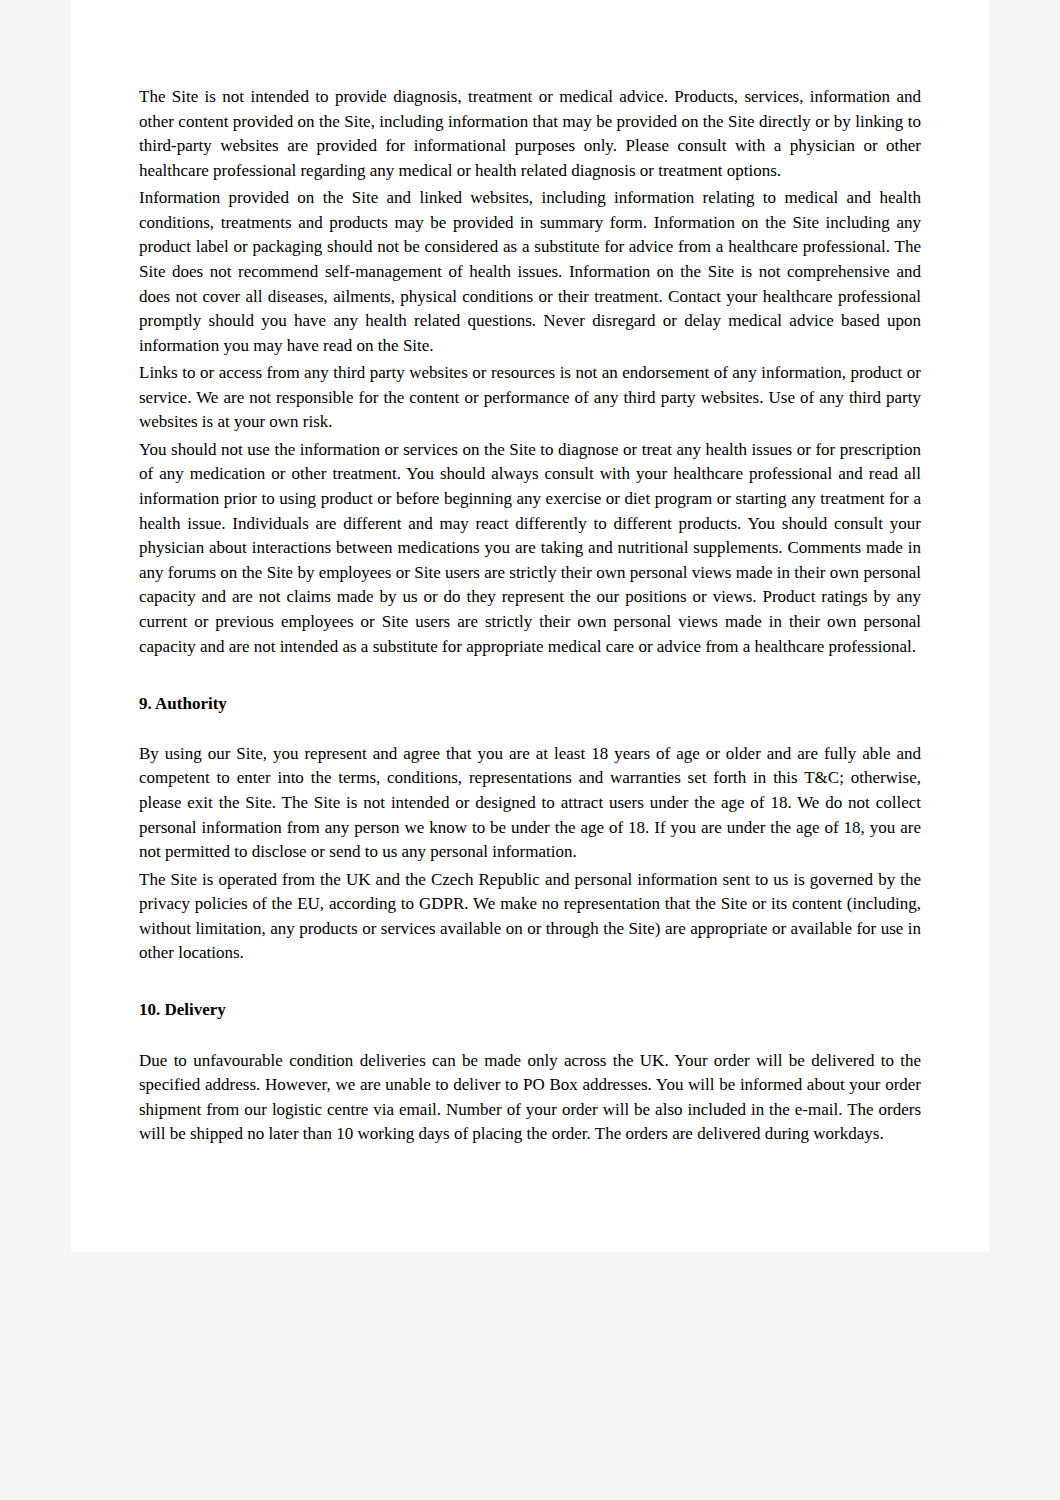The Site is not intended to provide diagnosis, treatment or medical advice. Products, services, information and other content provided on the Site, including information that may be provided on the Site directly or by linking to third-party websites are provided for informational purposes only. Please consult with a physician or other healthcare professional regarding any medical or health related diagnosis or treatment options.
Information provided on the Site and linked websites, including information relating to medical and health conditions, treatments and products may be provided in summary form. Information on the Site including any product label or packaging should not be considered as a substitute for advice from a healthcare professional. The Site does not recommend self-management of health issues. Information on the Site is not comprehensive and does not cover all diseases, ailments, physical conditions or their treatment. Contact your healthcare professional promptly should you have any health related questions. Never disregard or delay medical advice based upon information you may have read on the Site.
Links to or access from any third party websites or resources is not an endorsement of any information, product or service. We are not responsible for the content or performance of any third party websites. Use of any third party websites is at your own risk.
You should not use the information or services on the Site to diagnose or treat any health issues or for prescription of any medication or other treatment. You should always consult with your healthcare professional and read all information prior to using product or before beginning any exercise or diet program or starting any treatment for a health issue. Individuals are different and may react differently to different products. You should consult your physician about interactions between medications you are taking and nutritional supplements. Comments made in any forums on the Site by employees or Site users are strictly their own personal views made in their own personal capacity and are not claims made by us or do they represent the our positions or views. Product ratings by any current or previous employees or Site users are strictly their own personal views made in their own personal capacity and are not intended as a substitute for appropriate medical care or advice from a healthcare professional.
9. Authority
By using our Site, you represent and agree that you are at least 18 years of age or older and are fully able and competent to enter into the terms, conditions, representations and warranties set forth in this T&C; otherwise, please exit the Site. The Site is not intended or designed to attract users under the age of 18. We do not collect personal information from any person we know to be under the age of 18. If you are under the age of 18, you are not permitted to disclose or send to us any personal information.
The Site is operated from the UK and the Czech Republic and personal information sent to us is governed by the privacy policies of the EU, according to GDPR. We make no representation that the Site or its content (including, without limitation, any products or services available on or through the Site) are appropriate or available for use in other locations.
10. Delivery
Due to unfavourable condition deliveries can be made only across the UK. Your order will be delivered to the specified address. However, we are unable to deliver to PO Box addresses. You will be informed about your order shipment from our logistic centre via email. Number of your order will be also included in the e-mail. The orders will be shipped no later than 10 working days of placing the order. The orders are delivered during workdays.